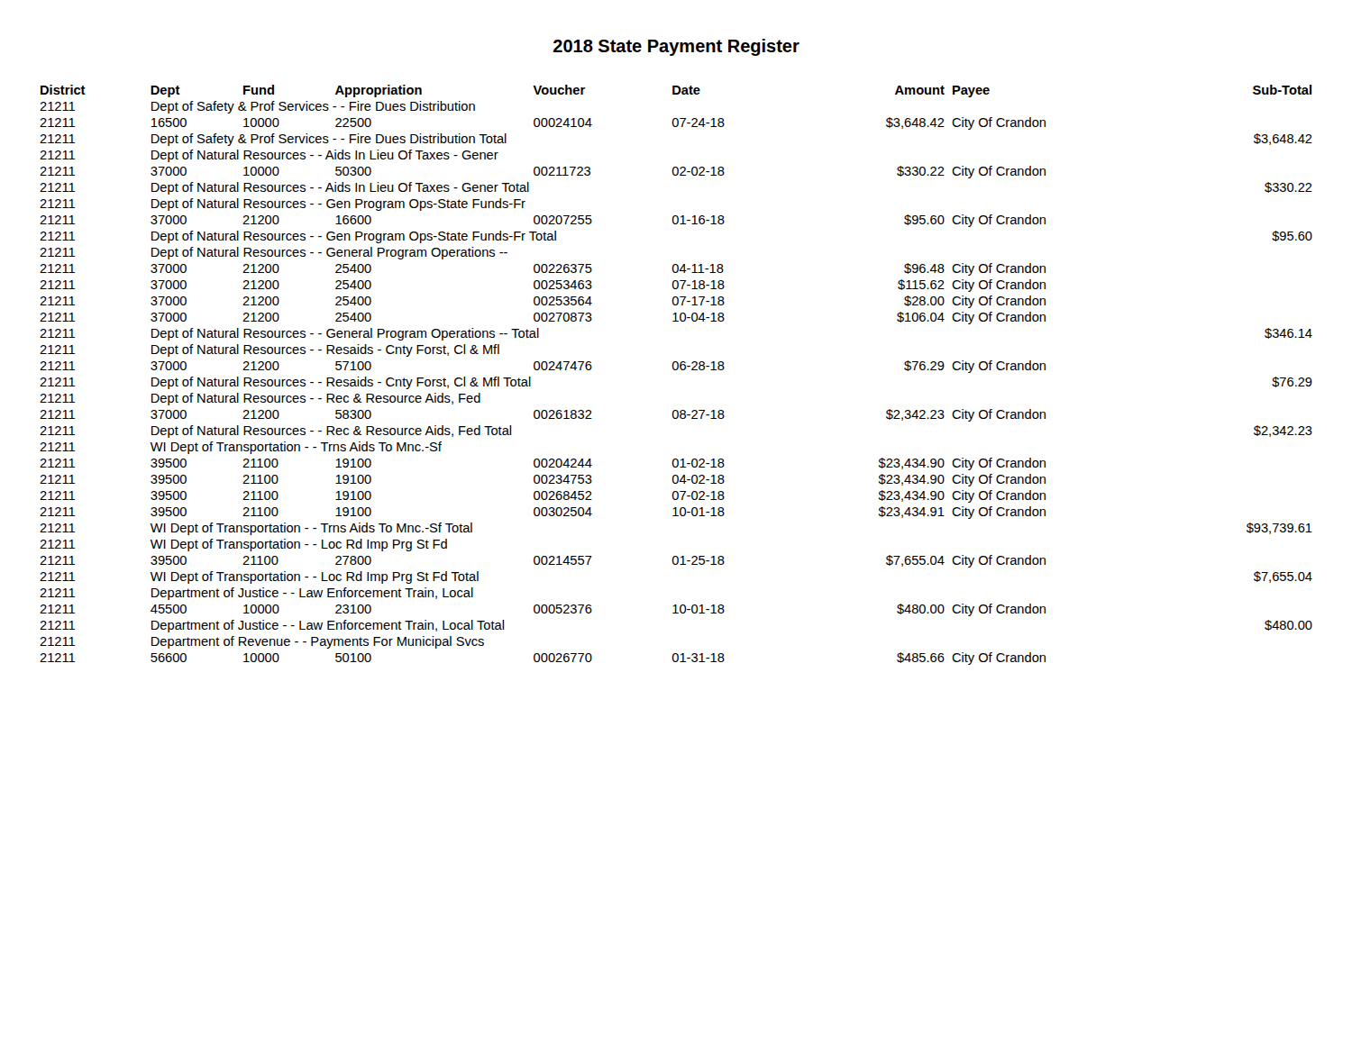2018 State Payment Register
| District | Dept | Fund | Appropriation | Voucher | Date | Amount | Payee | Sub-Total |
| --- | --- | --- | --- | --- | --- | --- | --- | --- |
| 21211 | Dept of Safety & Prof Services - - Fire Dues Distribution | |
| 21211 | 16500 | 10000 | 22500 | 00024104 | 07-24-18 | $3,648.42 | City Of Crandon | |
| 21211 | Dept of Safety & Prof Services - - Fire Dues Distribution Total | $3,648.42 |
| 21211 | Dept of Natural Resources - - Aids In Lieu Of Taxes - Gener | |
| 21211 | 37000 | 10000 | 50300 | 00211723 | 02-02-18 | $330.22 | City Of Crandon | |
| 21211 | Dept of Natural Resources - - Aids In Lieu Of Taxes - Gener Total | $330.22 |
| 21211 | Dept of Natural Resources - - Gen Program Ops-State Funds-Fr | |
| 21211 | 37000 | 21200 | 16600 | 00207255 | 01-16-18 | $95.60 | City Of Crandon | |
| 21211 | Dept of Natural Resources - - Gen Program Ops-State Funds-Fr Total | $95.60 |
| 21211 | Dept of Natural Resources - - General Program Operations -- | |
| 21211 | 37000 | 21200 | 25400 | 00226375 | 04-11-18 | $96.48 | City Of Crandon | |
| 21211 | 37000 | 21200 | 25400 | 00253463 | 07-18-18 | $115.62 | City Of Crandon | |
| 21211 | 37000 | 21200 | 25400 | 00253564 | 07-17-18 | $28.00 | City Of Crandon | |
| 21211 | 37000 | 21200 | 25400 | 00270873 | 10-04-18 | $106.04 | City Of Crandon | |
| 21211 | Dept of Natural Resources - - General Program Operations -- Total | $346.14 |
| 21211 | Dept of Natural Resources - - Resaids - Cnty Forst, Cl & Mfl | |
| 21211 | 37000 | 21200 | 57100 | 00247476 | 06-28-18 | $76.29 | City Of Crandon | |
| 21211 | Dept of Natural Resources - - Resaids - Cnty Forst, Cl & Mfl Total | $76.29 |
| 21211 | Dept of Natural Resources - - Rec & Resource Aids, Fed | |
| 21211 | 37000 | 21200 | 58300 | 00261832 | 08-27-18 | $2,342.23 | City Of Crandon | |
| 21211 | Dept of Natural Resources - - Rec & Resource Aids, Fed Total | $2,342.23 |
| 21211 | WI Dept of Transportation - - Trns Aids To Mnc.-Sf | |
| 21211 | 39500 | 21100 | 19100 | 00204244 | 01-02-18 | $23,434.90 | City Of Crandon | |
| 21211 | 39500 | 21100 | 19100 | 00234753 | 04-02-18 | $23,434.90 | City Of Crandon | |
| 21211 | 39500 | 21100 | 19100 | 00268452 | 07-02-18 | $23,434.90 | City Of Crandon | |
| 21211 | 39500 | 21100 | 19100 | 00302504 | 10-01-18 | $23,434.91 | City Of Crandon | |
| 21211 | WI Dept of Transportation - - Trns Aids To Mnc.-Sf Total | $93,739.61 |
| 21211 | WI Dept of Transportation - - Loc Rd Imp Prg St Fd | |
| 21211 | 39500 | 21100 | 27800 | 00214557 | 01-25-18 | $7,655.04 | City Of Crandon | |
| 21211 | WI Dept of Transportation - - Loc Rd Imp Prg St Fd Total | $7,655.04 |
| 21211 | Department of Justice - - Law Enforcement Train, Local | |
| 21211 | 45500 | 10000 | 23100 | 00052376 | 10-01-18 | $480.00 | City Of Crandon | |
| 21211 | Department of Justice - - Law Enforcement Train, Local Total | $480.00 |
| 21211 | Department of Revenue - - Payments For Municipal Svcs | |
| 21211 | 56600 | 10000 | 50100 | 00026770 | 01-31-18 | $485.66 | City Of Crandon | |